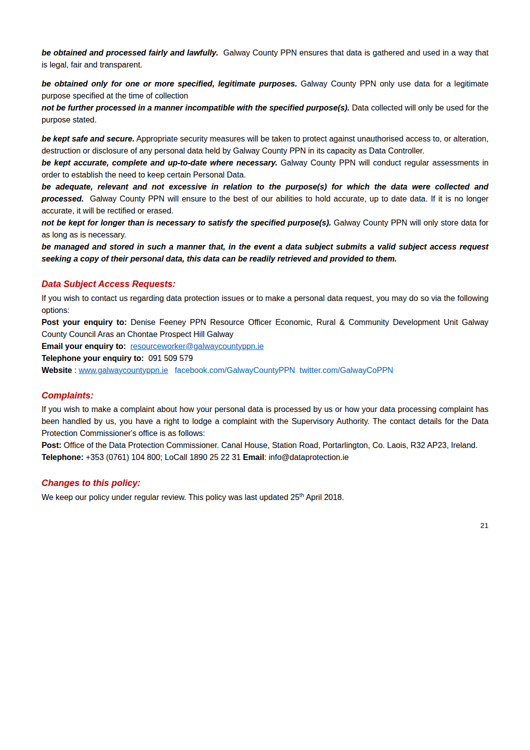be obtained and processed fairly and lawfully. Galway County PPN ensures that data is gathered and used in a way that is legal, fair and transparent.
be obtained only for one or more specified, legitimate purposes. Galway County PPN only use data for a legitimate purpose specified at the time of collection
not be further processed in a manner incompatible with the specified purpose(s). Data collected will only be used for the purpose stated.
be kept safe and secure. Appropriate security measures will be taken to protect against unauthorised access to, or alteration, destruction or disclosure of any personal data held by Galway County PPN in its capacity as Data Controller.
be kept accurate, complete and up-to-date where necessary. Galway County PPN will conduct regular assessments in order to establish the need to keep certain Personal Data.
be adequate, relevant and not excessive in relation to the purpose(s) for which the data were collected and processed. Galway County PPN will ensure to the best of our abilities to hold accurate, up to date data. If it is no longer accurate, it will be rectified or erased.
not be kept for longer than is necessary to satisfy the specified purpose(s). Galway County PPN will only store data for as long as is necessary.
be managed and stored in such a manner that, in the event a data subject submits a valid subject access request seeking a copy of their personal data, this data can be readily retrieved and provided to them.
Data Subject Access Requests:
If you wish to contact us regarding data protection issues or to make a personal data request, you may do so via the following options:
Post your enquiry to: Denise Feeney PPN Resource Officer Economic, Rural & Community Development Unit Galway County Council Aras an Chontae Prospect Hill Galway
Email your enquiry to: resourceworker@galwaycountyppn.ie
Telephone your enquiry to: 091 509 579
Website : www.galwaycountyppn.ie facebook.com/GalwayCountyPPN twitter.com/GalwayCoPPN
Complaints:
If you wish to make a complaint about how your personal data is processed by us or how your data processing complaint has been handled by us, you have a right to lodge a complaint with the Supervisory Authority. The contact details for the Data Protection Commissioner's office is as follows:
Post: Office of the Data Protection Commissioner. Canal House, Station Road, Portarlington, Co. Laois, R32 AP23, Ireland.
Telephone: +353 (0761) 104 800; LoCall 1890 25 22 31 Email: info@dataprotection.ie
Changes to this policy:
We keep our policy under regular review. This policy was last updated 25th April 2018.
21